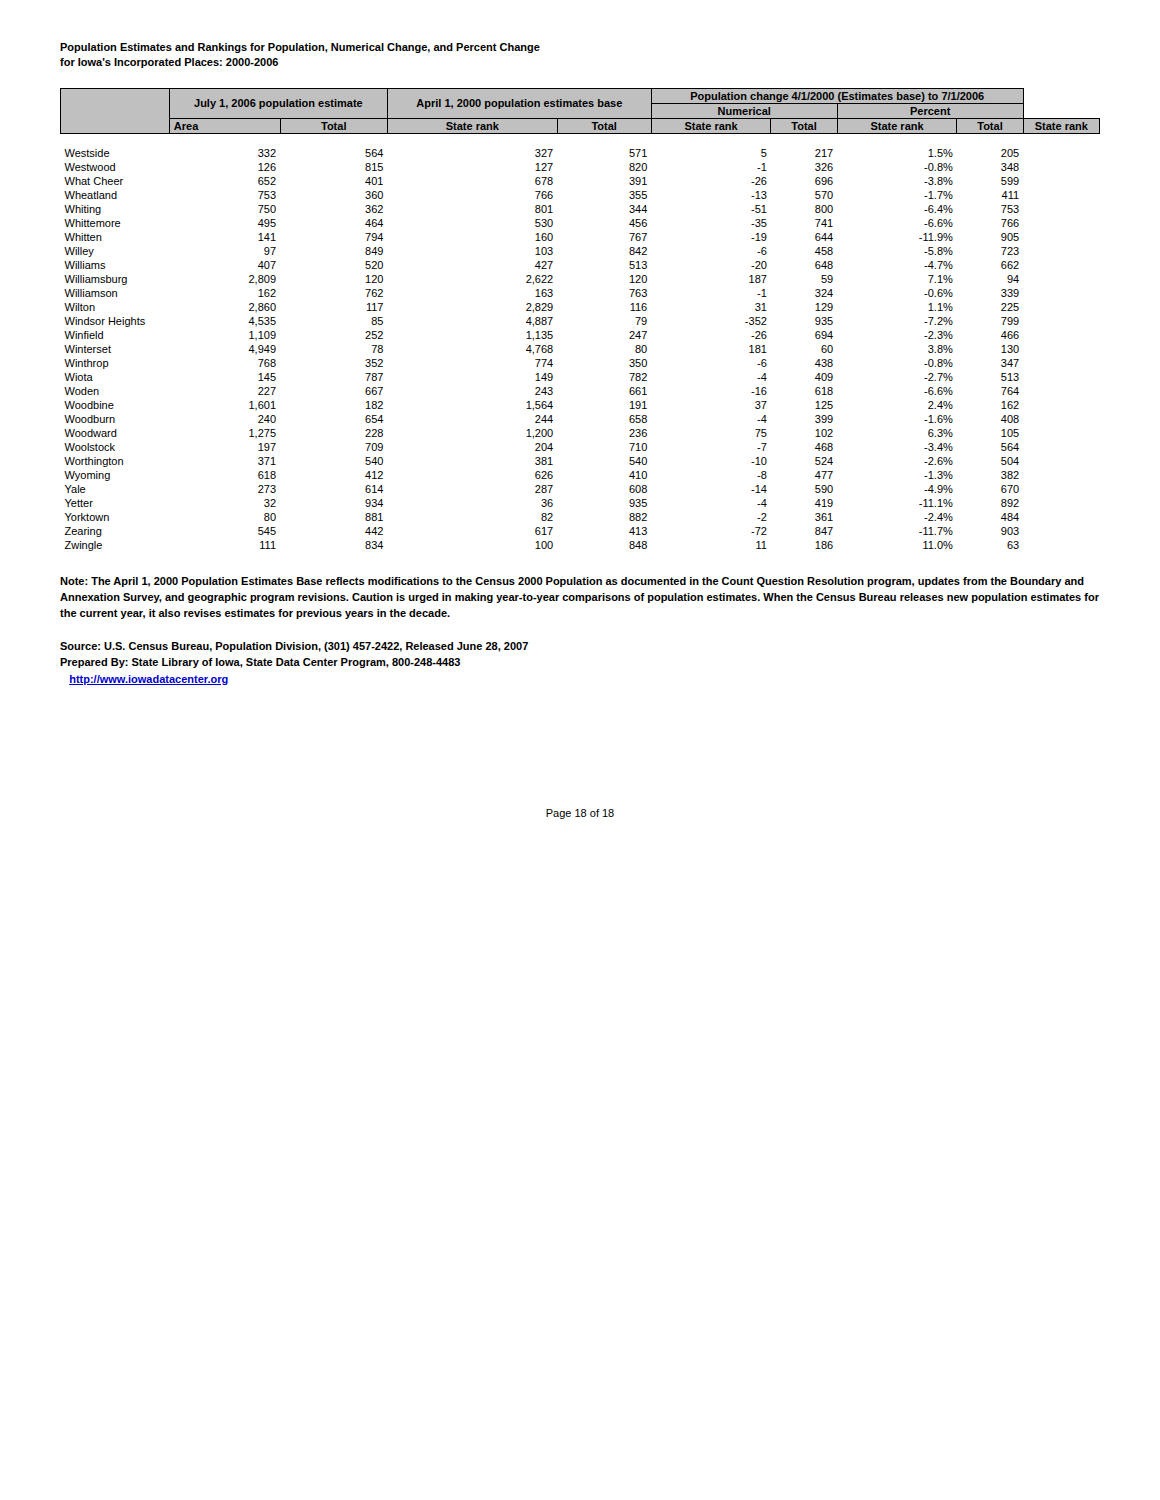Population Estimates and Rankings for Population, Numerical Change, and Percent Change
for Iowa's Incorporated Places: 2000-2006
| | July 1, 2006 population estimate | April 1, 2000 population estimates base | Population change 4/1/2000 (Estimates base) to 7/1/2006 |
| --- | --- | --- | --- |
| Numerical | Percent |
| Area | Total | State rank | Total | State rank | Total | State rank | Total | State rank |
| Westside | 332 | 564 | 327 | 571 | 5 | 217 | 1.5% | 205 |
| Westwood | 126 | 815 | 127 | 820 | -1 | 326 | -0.8% | 348 |
| What Cheer | 652 | 401 | 678 | 391 | -26 | 696 | -3.8% | 599 |
| Wheatland | 753 | 360 | 766 | 355 | -13 | 570 | -1.7% | 411 |
| Whiting | 750 | 362 | 801 | 344 | -51 | 800 | -6.4% | 753 |
| Whittemore | 495 | 464 | 530 | 456 | -35 | 741 | -6.6% | 766 |
| Whitten | 141 | 794 | 160 | 767 | -19 | 644 | -11.9% | 905 |
| Willey | 97 | 849 | 103 | 842 | -6 | 458 | -5.8% | 723 |
| Williams | 407 | 520 | 427 | 513 | -20 | 648 | -4.7% | 662 |
| Williamsburg | 2,809 | 120 | 2,622 | 120 | 187 | 59 | 7.1% | 94 |
| Williamson | 162 | 762 | 163 | 763 | -1 | 324 | -0.6% | 339 |
| Wilton | 2,860 | 117 | 2,829 | 116 | 31 | 129 | 1.1% | 225 |
| Windsor Heights | 4,535 | 85 | 4,887 | 79 | -352 | 935 | -7.2% | 799 |
| Winfield | 1,109 | 252 | 1,135 | 247 | -26 | 694 | -2.3% | 466 |
| Winterset | 4,949 | 78 | 4,768 | 80 | 181 | 60 | 3.8% | 130 |
| Winthrop | 768 | 352 | 774 | 350 | -6 | 438 | -0.8% | 347 |
| Wiota | 145 | 787 | 149 | 782 | -4 | 409 | -2.7% | 513 |
| Woden | 227 | 667 | 243 | 661 | -16 | 618 | -6.6% | 764 |
| Woodbine | 1,601 | 182 | 1,564 | 191 | 37 | 125 | 2.4% | 162 |
| Woodburn | 240 | 654 | 244 | 658 | -4 | 399 | -1.6% | 408 |
| Woodward | 1,275 | 228 | 1,200 | 236 | 75 | 102 | 6.3% | 105 |
| Woolstock | 197 | 709 | 204 | 710 | -7 | 468 | -3.4% | 564 |
| Worthington | 371 | 540 | 381 | 540 | -10 | 524 | -2.6% | 504 |
| Wyoming | 618 | 412 | 626 | 410 | -8 | 477 | -1.3% | 382 |
| Yale | 273 | 614 | 287 | 608 | -14 | 590 | -4.9% | 670 |
| Yetter | 32 | 934 | 36 | 935 | -4 | 419 | -11.1% | 892 |
| Yorktown | 80 | 881 | 82 | 882 | -2 | 361 | -2.4% | 484 |
| Zearing | 545 | 442 | 617 | 413 | -72 | 847 | -11.7% | 903 |
| Zwingle | 111 | 834 | 100 | 848 | 11 | 186 | 11.0% | 63 |
Note: The April 1, 2000 Population Estimates Base reflects modifications to the Census 2000 Population as documented in the Count Question Resolution program, updates from the Boundary and Annexation Survey, and geographic program revisions. Caution is urged in making year-to-year comparisons of population estimates. When the Census Bureau releases new population estimates for the current year, it also revises estimates for previous years in the decade.
Source: U.S. Census Bureau, Population Division, (301) 457-2422, Released June 28, 2007
Prepared By: State Library of Iowa, State Data Center Program, 800-248-4483
http://www.iowadatacenter.org
Page 18 of 18